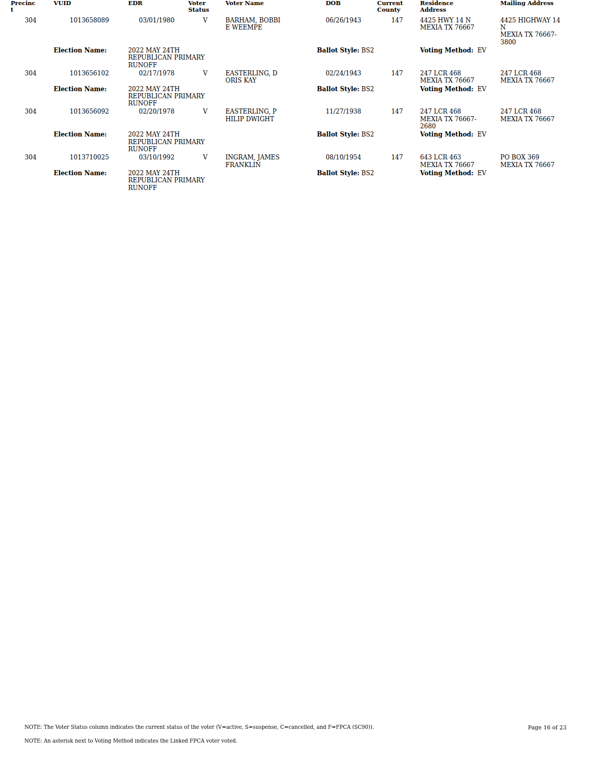| Precinc t | VUID | EDR | Voter Status | Voter Name | DOB | Current County | Residence Address | Mailing Address |
| --- | --- | --- | --- | --- | --- | --- | --- | --- |
| 304 | 1013658089 | 03/01/1980 | V | BARHAM, BOBBI E WEEMPE | 06/26/1943 | 147 | 4425 HWY 14 N MEXIA TX 76667 | 4425 HIGHWAY 14 N MEXIA TX 76667- 3800 |
| | Election Name: | 2022 MAY 24TH REPUBLICAN PRIMARY RUNOFF | Ballot Style: BS2 | | Voting Method: EV |
| 304 | 1013656102 | 02/17/1978 | V | EASTERLING, D ORIS KAY | 02/24/1943 | 147 | 247 LCR 468 MEXIA TX 76667 | 247 LCR 468 MEXIA TX 76667 |
| | Election Name: | 2022 MAY 24TH REPUBLICAN PRIMARY RUNOFF | Ballot Style: BS2 | | Voting Method: EV |
| 304 | 1013656092 | 02/20/1978 | V | EASTERLING, P HILIP DWIGHT | 11/27/1938 | 147 | 247 LCR 468 MEXIA TX 76667- 2680 | 247 LCR 468 MEXIA TX 76667 |
| | Election Name: | 2022 MAY 24TH REPUBLICAN PRIMARY RUNOFF | Ballot Style: BS2 | | Voting Method: EV |
| 304 | 1013710025 | 03/10/1992 | V | INGRAM, JAMES FRANKLIN | 08/10/1954 | 147 | 643 LCR 463 MEXIA TX 76667 | PO BOX 369 MEXIA TX 76667 |
| | Election Name: | 2022 MAY 24TH REPUBLICAN PRIMARY RUNOFF | Ballot Style: BS2 | | Voting Method: EV |
Page 16 of 23 NOTE: The Voter Status column indicates the current status of the voter (V=active, S=suspense, C=cancelled, and F=FPCA (SC90)).
NOTE: An asterisk next to Voting Method indicates the Linked FPCA voter voted.